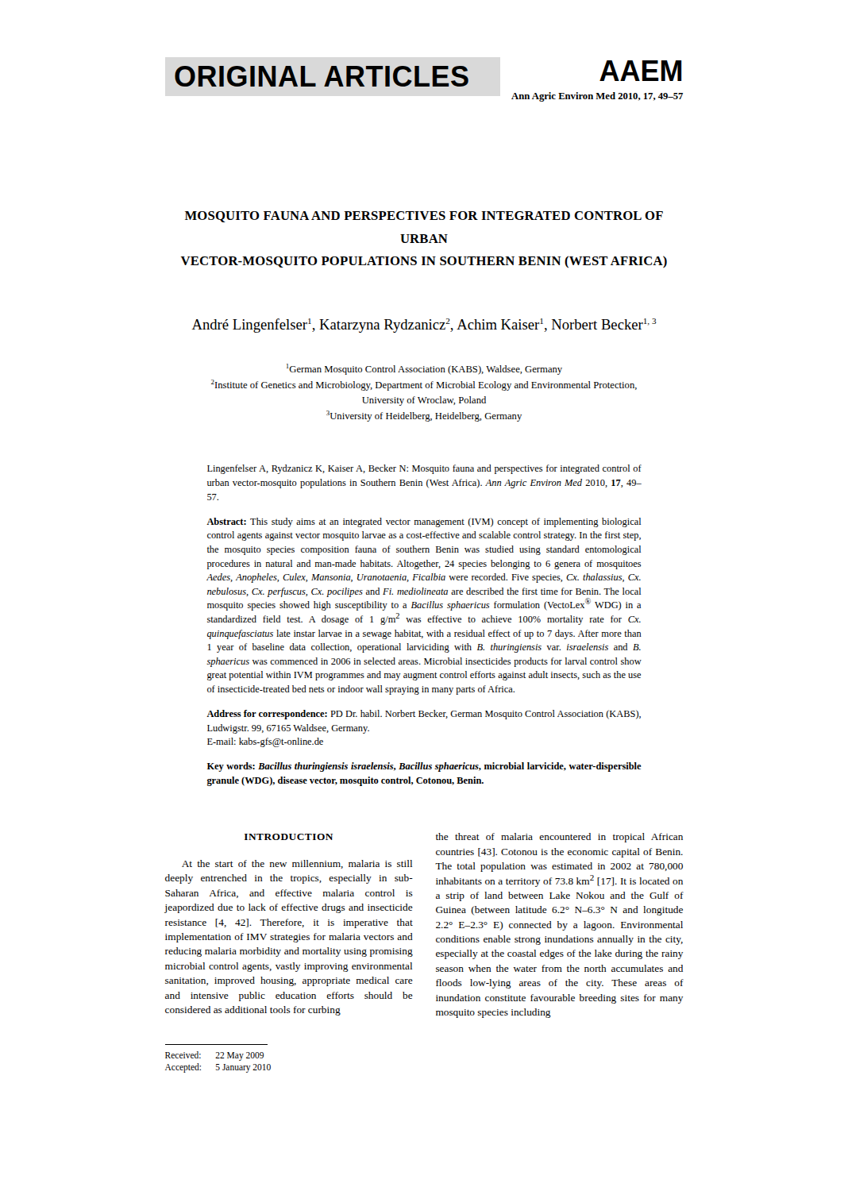ORIGINAL ARTICLES
AAEM Ann Agric Environ Med 2010, 17, 49–57
MOSQUITO FAUNA AND PERSPECTIVES FOR INTEGRATED CONTROL OF URBAN
VECTOR-MOSQUITO POPULATIONS IN SOUTHERN BENIN (WEST AFRICA)
André Lingenfelser1, Katarzyna Rydzanicz2, Achim Kaiser1, Norbert Becker1, 3
1German Mosquito Control Association (KABS), Waldsee, Germany
2Institute of Genetics and Microbiology, Department of Microbial Ecology and Environmental Protection,
University of Wroclaw, Poland
3University of Heidelberg, Heidelberg, Germany
Lingenfelser A, Rydzanicz K, Kaiser A, Becker N: Mosquito fauna and perspectives for integrated control of urban vector-mosquito populations in Southern Benin (West Africa). Ann Agric Environ Med 2010, 17, 49–57.
Abstract: This study aims at an integrated vector management (IVM) concept of implementing biological control agents against vector mosquito larvae as a cost-effective and scalable control strategy. In the first step, the mosquito species composition fauna of southern Benin was studied using standard entomological procedures in natural and man-made habitats. Altogether, 24 species belonging to 6 genera of mosquitoes Aedes, Anopheles, Culex, Mansonia, Uranotaenia, Ficalbia were recorded. Five species, Cx. thalassius, Cx. nebulosus, Cx. perfuscus, Cx. pocilipes and Fi. mediolineata are described the first time for Benin. The local mosquito species showed high susceptibility to a Bacillus sphaericus formulation (VectoLex® WDG) in a standardized field test. A dosage of 1 g/m2 was effective to achieve 100% mortality rate for Cx. quinquefasciatus late instar larvae in a sewage habitat, with a residual effect of up to 7 days. After more than 1 year of baseline data collection, operational larviciding with B. thuringiensis var. israelensis and B. sphaericus was commenced in 2006 in selected areas. Microbial insecticides products for larval control show great potential within IVM programmes and may augment control efforts against adult insects, such as the use of insecticide-treated bed nets or indoor wall spraying in many parts of Africa.
Address for correspondence: PD Dr. habil. Norbert Becker, German Mosquito Control Association (KABS), Ludwigstr. 99, 67165 Waldsee, Germany.
E-mail: kabs-gfs@t-online.de
Key words: Bacillus thuringiensis israelensis, Bacillus sphaericus, microbial larvicide, water-dispersible granule (WDG), disease vector, mosquito control, Cotonou, Benin.
INTRODUCTION
At the start of the new millennium, malaria is still deeply entrenched in the tropics, especially in sub-Saharan Africa, and effective malaria control is jeapordized due to lack of effective drugs and insecticide resistance [4, 42]. Therefore, it is imperative that implementation of IMV strategies for malaria vectors and reducing malaria morbidity and mortality using promising microbial control agents, vastly improving environmental sanitation, improved housing, appropriate medical care and intensive public education efforts should be considered as additional tools for curbing
| Received: | 22 May 2009 |
| Accepted: | 5 January 2010 |
the threat of malaria encountered in tropical African countries [43]. Cotonou is the economic capital of Benin. The total population was estimated in 2002 at 780,000 inhabitants on a territory of 73.8 km2 [17]. It is located on a strip of land between Lake Nokou and the Gulf of Guinea (between latitude 6.2° N–6.3° N and longitude 2.2° E–2.3° E) connected by a lagoon. Environmental conditions enable strong inundations annually in the city, especially at the coastal edges of the lake during the rainy season when the water from the north accumulates and floods low-lying areas of the city. These areas of inundation constitute favourable breeding sites for many mosquito species including